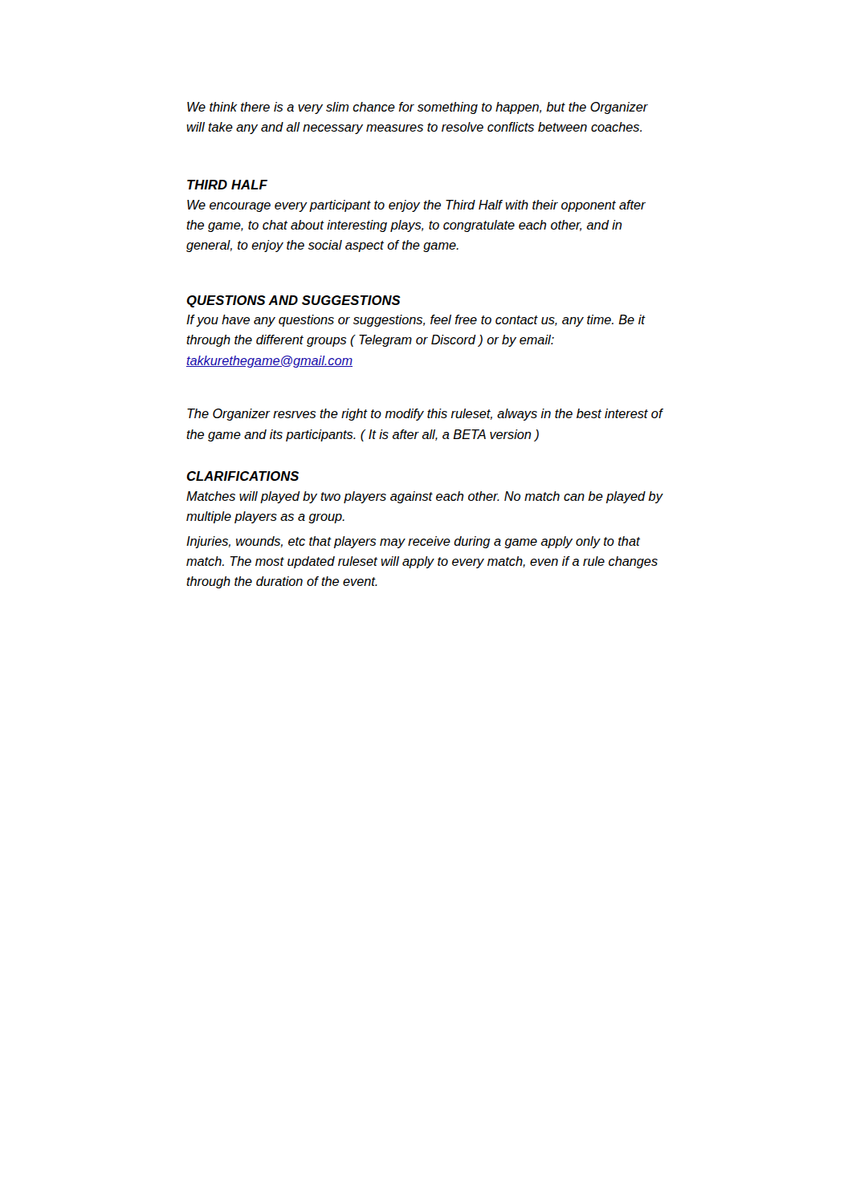We think there is a very slim chance for something to happen, but the Organizer will take any and all necessary measures to resolve conflicts between coaches.
THIRD HALF
We encourage every participant to enjoy the Third Half with their opponent after the game, to chat about interesting plays, to congratulate each other, and in general, to enjoy the social aspect of the game.
QUESTIONS AND SUGGESTIONS
If you have any questions or suggestions, feel free to contact us, any time. Be it through the different groups ( Telegram or Discord ) or by email: takkurethegame@gmail.com
The Organizer resrves the right to modify this ruleset, always in the best interest of the game and its participants. ( It is after all, a BETA version )
CLARIFICATIONS
Matches will played by two players against each other. No match can be played by multiple players as a group.
Injuries, wounds, etc that players may receive during a game apply only to that match. The most updated ruleset will apply to every match, even if a rule changes through the duration of the event.